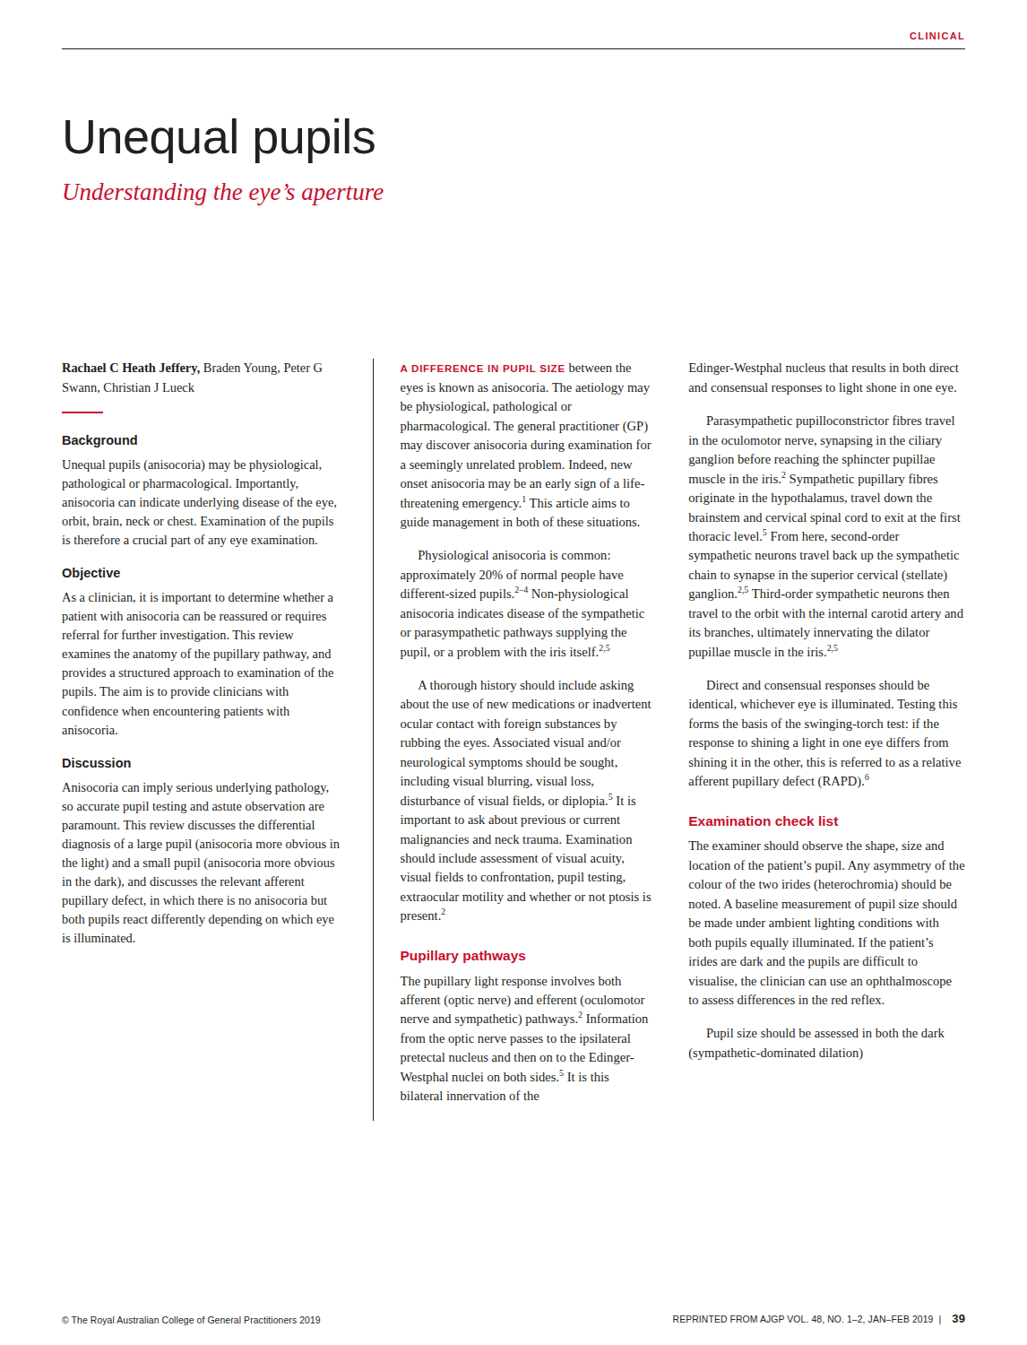Clinical
Unequal pupils
Understanding the eye’s aperture
Rachael C Heath Jeffery, Braden Young, Peter G Swann, Christian J Lueck
Background
Unequal pupils (anisocoria) may be physiological, pathological or pharmacological. Importantly, anisocoria can indicate underlying disease of the eye, orbit, brain, neck or chest. Examination of the pupils is therefore a crucial part of any eye examination.
Objective
As a clinician, it is important to determine whether a patient with anisocoria can be reassured or requires referral for further investigation. This review examines the anatomy of the pupillary pathway, and provides a structured approach to examination of the pupils. The aim is to provide clinicians with confidence when encountering patients with anisocoria.
Discussion
Anisocoria can imply serious underlying pathology, so accurate pupil testing and astute observation are paramount. This review discusses the differential diagnosis of a large pupil (anisocoria more obvious in the light) and a small pupil (anisocoria more obvious in the dark), and discusses the relevant afferent pupillary defect, in which there is no anisocoria but both pupils react differently depending on which eye is illuminated.
A difference in pupil size between the eyes is known as anisocoria. The aetiology may be physiological, pathological or pharmacological. The general practitioner (GP) may discover anisocoria during examination for a seemingly unrelated problem. Indeed, new onset anisocoria may be an early sign of a life-threatening emergency.1 This article aims to guide management in both of these situations.
Physiological anisocoria is common: approximately 20% of normal people have different-sized pupils.2–4 Non-physiological anisocoria indicates disease of the sympathetic or parasympathetic pathways supplying the pupil, or a problem with the iris itself.2,5
A thorough history should include asking about the use of new medications or inadvertent ocular contact with foreign substances by rubbing the eyes. Associated visual and/or neurological symptoms should be sought, including visual blurring, visual loss, disturbance of visual fields, or diplopia.5 It is important to ask about previous or current malignancies and neck trauma. Examination should include assessment of visual acuity, visual fields to confrontation, pupil testing, extraocular motility and whether or not ptosis is present.2
Pupillary pathways
The pupillary light response involves both afferent (optic nerve) and efferent (oculomotor nerve and sympathetic) pathways.2 Information from the optic nerve passes to the ipsilateral pretectal nucleus and then on to the Edinger-Westphal nuclei on both sides.5 It is this bilateral innervation of the
Edinger-Westphal nucleus that results in both direct and consensual responses to light shone in one eye.
Parasympathetic pupilloconstrictor fibres travel in the oculomotor nerve, synapsing in the ciliary ganglion before reaching the sphincter pupillae muscle in the iris.2 Sympathetic pupillary fibres originate in the hypothalamus, travel down the brainstem and cervical spinal cord to exit at the first thoracic level.5 From here, second-order sympathetic neurons travel back up the sympathetic chain to synapse in the superior cervical (stellate) ganglion.2,5 Third-order sympathetic neurons then travel to the orbit with the internal carotid artery and its branches, ultimately innervating the dilator pupillae muscle in the iris.2,5
Direct and consensual responses should be identical, whichever eye is illuminated. Testing this forms the basis of the swinging-torch test: if the response to shining a light in one eye differs from shining it in the other, this is referred to as a relative afferent pupillary defect (RAPD).6
Examination check list
The examiner should observe the shape, size and location of the patient’s pupil. Any asymmetry of the colour of the two irides (heterochromia) should be noted. A baseline measurement of pupil size should be made under ambient lighting conditions with both pupils equally illuminated. If the patient’s irides are dark and the pupils are difficult to visualise, the clinician can use an ophthalmoscope to assess differences in the red reflex.
Pupil size should be assessed in both the dark (sympathetic-dominated dilation)
© The Royal Australian College of General Practitioners 2019
REPRINTED FROM AJGP VOL. 48, NO. 1–2, JAN–FEB 2019|39